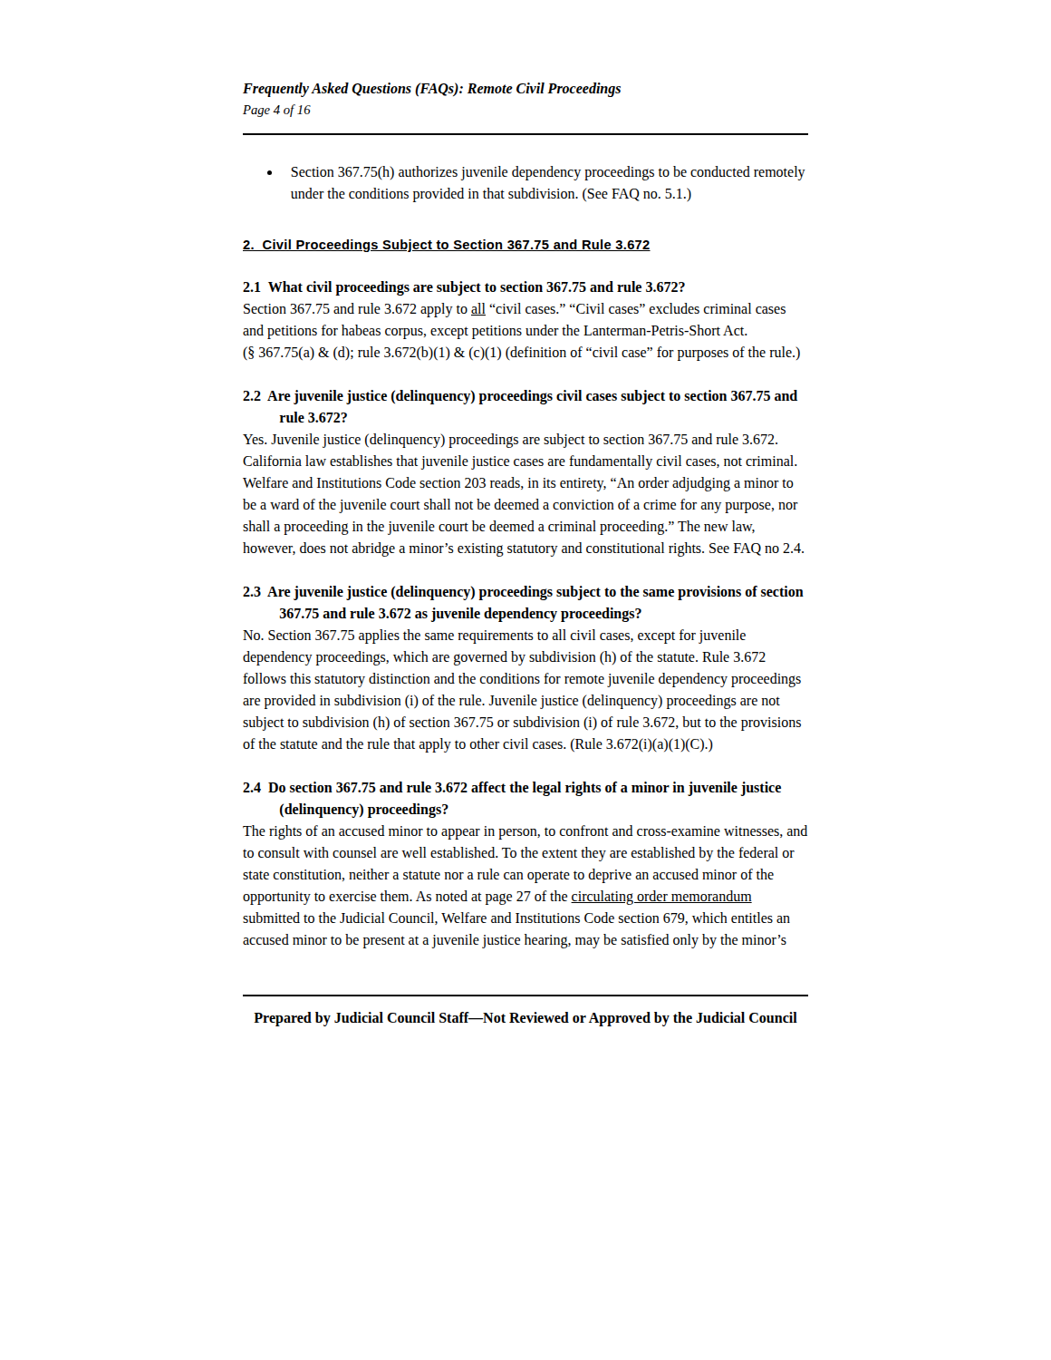Frequently Asked Questions (FAQs): Remote Civil Proceedings
Page 4 of 16
Section 367.75(h) authorizes juvenile dependency proceedings to be conducted remotely under the conditions provided in that subdivision. (See FAQ no. 5.1.)
2. Civil Proceedings Subject to Section 367.75 and Rule 3.672
2.1 What civil proceedings are subject to section 367.75 and rule 3.672?
Section 367.75 and rule 3.672 apply to all “civil cases.” “Civil cases” excludes criminal cases and petitions for habeas corpus, except petitions under the Lanterman-Petris-Short Act.
(§ 367.75(a) & (d); rule 3.672(b)(1) & (c)(1) (definition of “civil case” for purposes of the rule.)
2.2 Are juvenile justice (delinquency) proceedings civil cases subject to section 367.75 and rule 3.672?
Yes. Juvenile justice (delinquency) proceedings are subject to section 367.75 and rule 3.672. California law establishes that juvenile justice cases are fundamentally civil cases, not criminal. Welfare and Institutions Code section 203 reads, in its entirety, “An order adjudging a minor to be a ward of the juvenile court shall not be deemed a conviction of a crime for any purpose, nor shall a proceeding in the juvenile court be deemed a criminal proceeding.” The new law, however, does not abridge a minor’s existing statutory and constitutional rights. See FAQ no 2.4.
2.3 Are juvenile justice (delinquency) proceedings subject to the same provisions of section 367.75 and rule 3.672 as juvenile dependency proceedings?
No. Section 367.75 applies the same requirements to all civil cases, except for juvenile dependency proceedings, which are governed by subdivision (h) of the statute. Rule 3.672 follows this statutory distinction and the conditions for remote juvenile dependency proceedings are provided in subdivision (i) of the rule. Juvenile justice (delinquency) proceedings are not subject to subdivision (h) of section 367.75 or subdivision (i) of rule 3.672, but to the provisions of the statute and the rule that apply to other civil cases. (Rule 3.672(i)(a)(1)(C).)
2.4 Do section 367.75 and rule 3.672 affect the legal rights of a minor in juvenile justice (delinquency) proceedings?
The rights of an accused minor to appear in person, to confront and cross-examine witnesses, and to consult with counsel are well established. To the extent they are established by the federal or state constitution, neither a statute nor a rule can operate to deprive an accused minor of the opportunity to exercise them. As noted at page 27 of the circulating order memorandum submitted to the Judicial Council, Welfare and Institutions Code section 679, which entitles an accused minor to be present at a juvenile justice hearing, may be satisfied only by the minor’s
Prepared by Judicial Council Staff—Not Reviewed or Approved by the Judicial Council